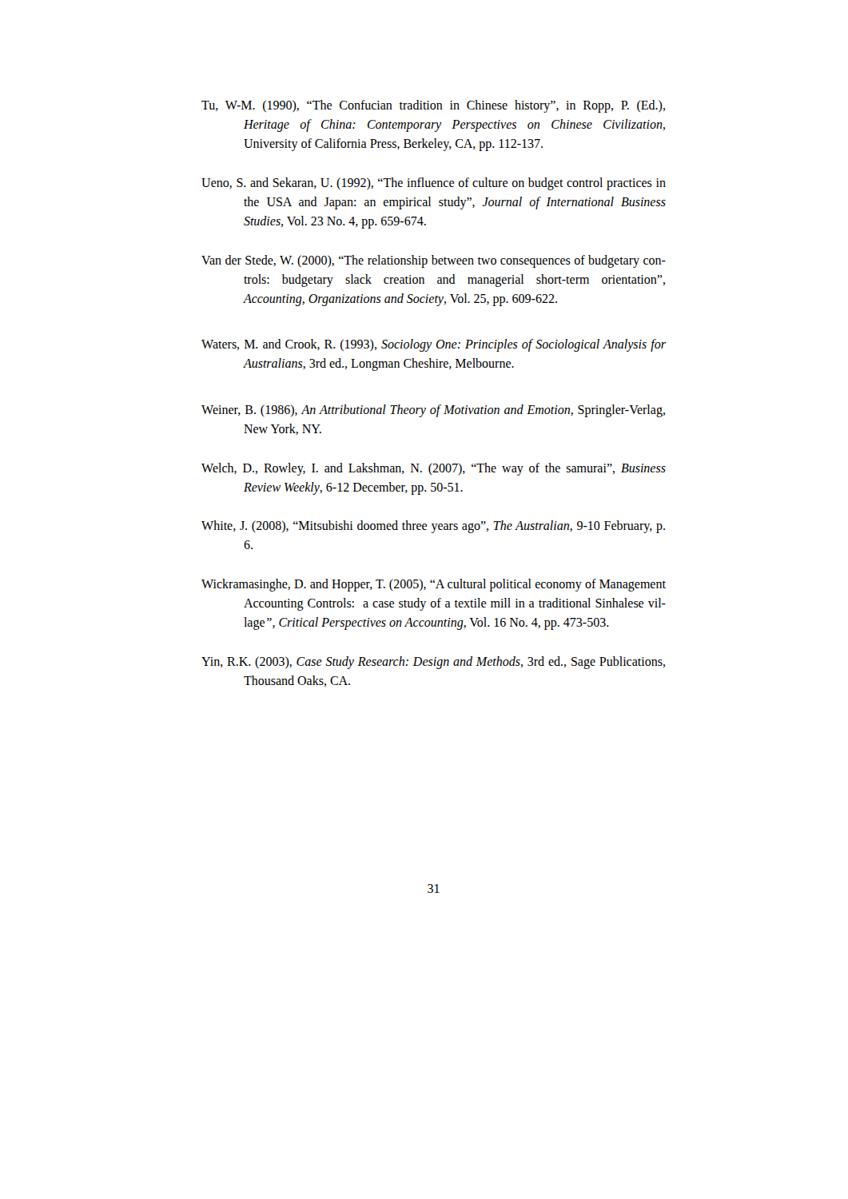Tu, W-M. (1990), “The Confucian tradition in Chinese history”, in Ropp, P. (Ed.), Heritage of China: Contemporary Perspectives on Chinese Civilization, University of California Press, Berkeley, CA, pp. 112-137.
Ueno, S. and Sekaran, U. (1992), “The influence of culture on budget control practices in the USA and Japan: an empirical study”, Journal of International Business Studies, Vol. 23 No. 4, pp. 659-674.
Van der Stede, W. (2000), “The relationship between two consequences of budgetary controls: budgetary slack creation and managerial short-term orientation”, Accounting, Organizations and Society, Vol. 25, pp. 609-622.
Waters, M. and Crook, R. (1993), Sociology One: Principles of Sociological Analysis for Australians, 3rd ed., Longman Cheshire, Melbourne.
Weiner, B. (1986), An Attributional Theory of Motivation and Emotion, Springler-Verlag, New York, NY.
Welch, D., Rowley, I. and Lakshman, N. (2007), “The way of the samurai”, Business Review Weekly, 6-12 December, pp. 50-51.
White, J. (2008), “Mitsubishi doomed three years ago”, The Australian, 9-10 February, p. 6.
Wickramasinghe, D. and Hopper, T. (2005), “A cultural political economy of Management Accounting Controls: a case study of a textile mill in a traditional Sinhalese village”, Critical Perspectives on Accounting, Vol. 16 No. 4, pp. 473-503.
Yin, R.K. (2003), Case Study Research: Design and Methods, 3rd ed., Sage Publications, Thousand Oaks, CA.
31